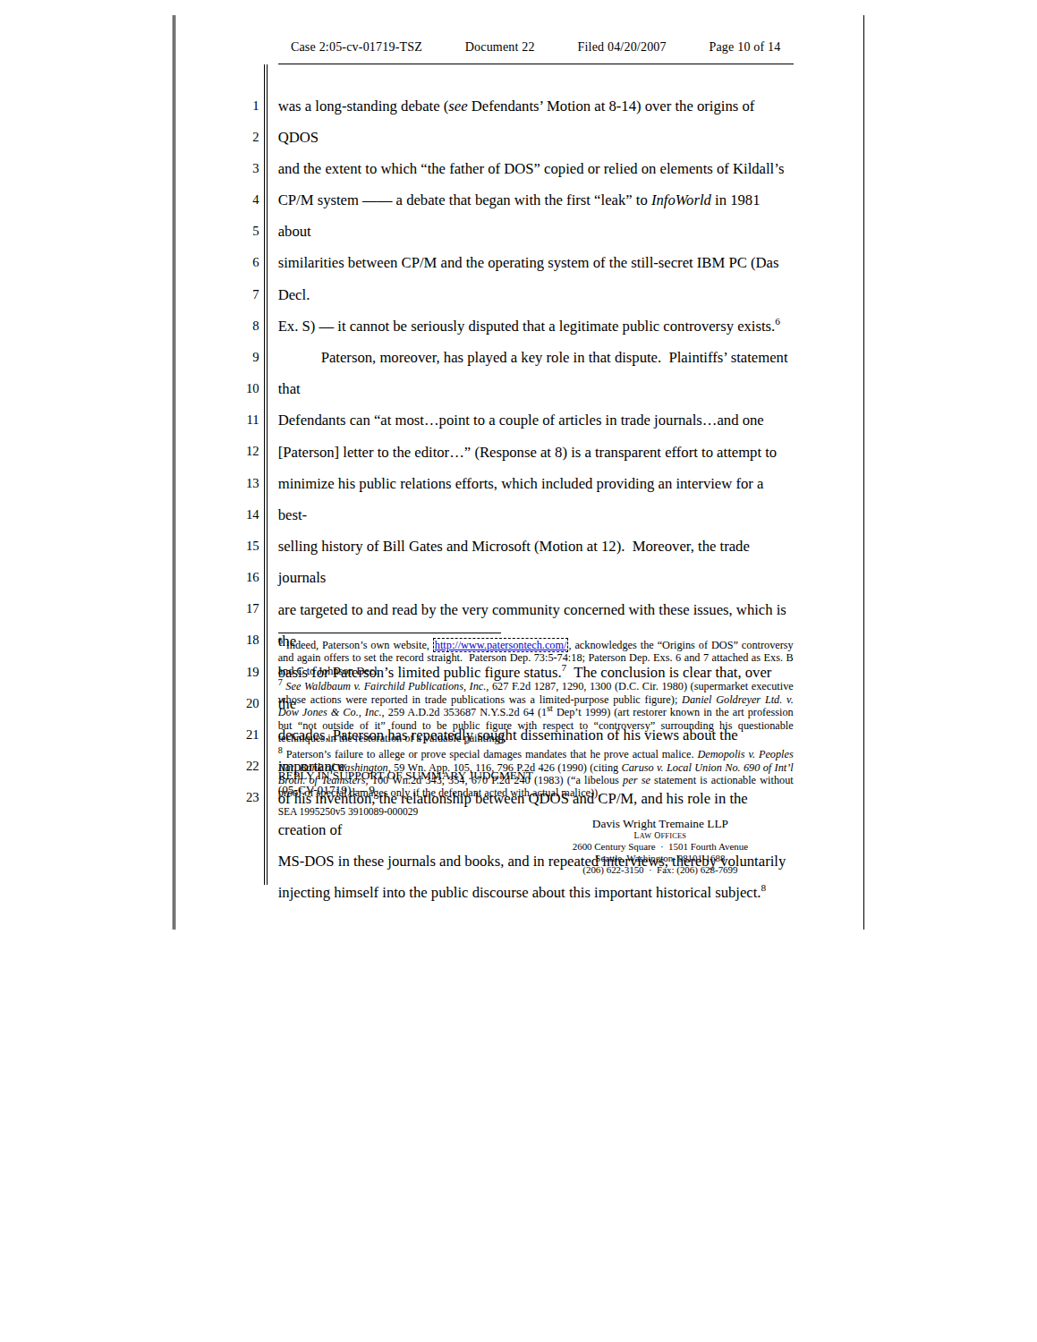Case 2:05-cv-01719-TSZ Document 22 Filed 04/20/2007 Page 10 of 14
1
2
3
4
5
6
7
8
9
10
11
12
13
14
15
16
17
18
19
20
21
22
23
was a long-standing debate (see Defendants’ Motion at 8-14) over the origins of QDOS
and the extent to which “the father of DOS” copied or relied on elements of Kildall’s
CP/M system —— a debate that began with the first “leak” to InfoWorld in 1981 about
similarities between CP/M and the operating system of the still-secret IBM PC (Das Decl.
Ex. S) — it cannot be seriously disputed that a legitimate public controversy exists.6
Paterson, moreover, has played a key role in that dispute. Plaintiffs’ statement that
Defendants can “at most…point to a couple of articles in trade journals…and one
[Paterson] letter to the editor…” (Response at 8) is a transparent effort to attempt to
minimize his public relations efforts, which included providing an interview for a best-
selling history of Bill Gates and Microsoft (Motion at 12). Moreover, the trade journals
are targeted to and read by the very community concerned with these issues, which is the
basis for Paterson’s limited public figure status.7 The conclusion is clear that, over the
decades, Paterson has repeatedly sought dissemination of his views about the importance
of his invention, the relationship between QDOS and CP/M, and his role in the creation of
MS-DOS in these journals and books, and in repeated interviews, thereby voluntarily
injecting himself into the public discourse about this important historical subject.8
6 Indeed, Paterson’s own website, http://www.patersontech.com/, acknowledges the “Origins of DOS” controversy and again offers to set the record straight. Paterson Dep. 73:5-74:18; Paterson Dep. Exs. 6 and 7 attached as Exs. B and C to Johnson Decl.
7 See Waldbaum v. Fairchild Publications, Inc., 627 F.2d 1287, 1290, 1300 (D.C. Cir. 1980) (supermarket executive whose actions were reported in trade publications was a limited-purpose public figure); Daniel Goldreyer Ltd. v. Dow Jones & Co., Inc., 259 A.D.2d 353687 N.Y.S.2d 64 (1st Dep’t 1999) (art restorer known in the art profession but “not outside of it” found to be public figure with respect to “controversy” surrounding his questionable techniques in the restoration of a valuable painting).
8 Paterson’s failure to allege or prove special damages mandates that he prove actual malice. Demopolis v. Peoples Nat. Bank of Washington, 59 Wn. App. 105, 116, 796 P.2d 426 (1990) (citing Caruso v. Local Union No. 690 of Int’l Broth. of Teamsters, 100 Wn.2d 343, 354, 670 P.2d 240 (1983) (“a libelous per se statement is actionable without proof of special damages only if the defendant acted with actual malice)).
REPLY IN SUPPORT OF SUMMARY JUDGMENT
(05-CV-01719) — 9
SEA 1995250v5 3910089-000029
Davis Wright Tremaine LLP
LAW OFFICES
2600 Century Square · 1501 Fourth Avenue
Seattle, Washington 98101-1688
(206) 622-3150 · Fax: (206) 628-7699